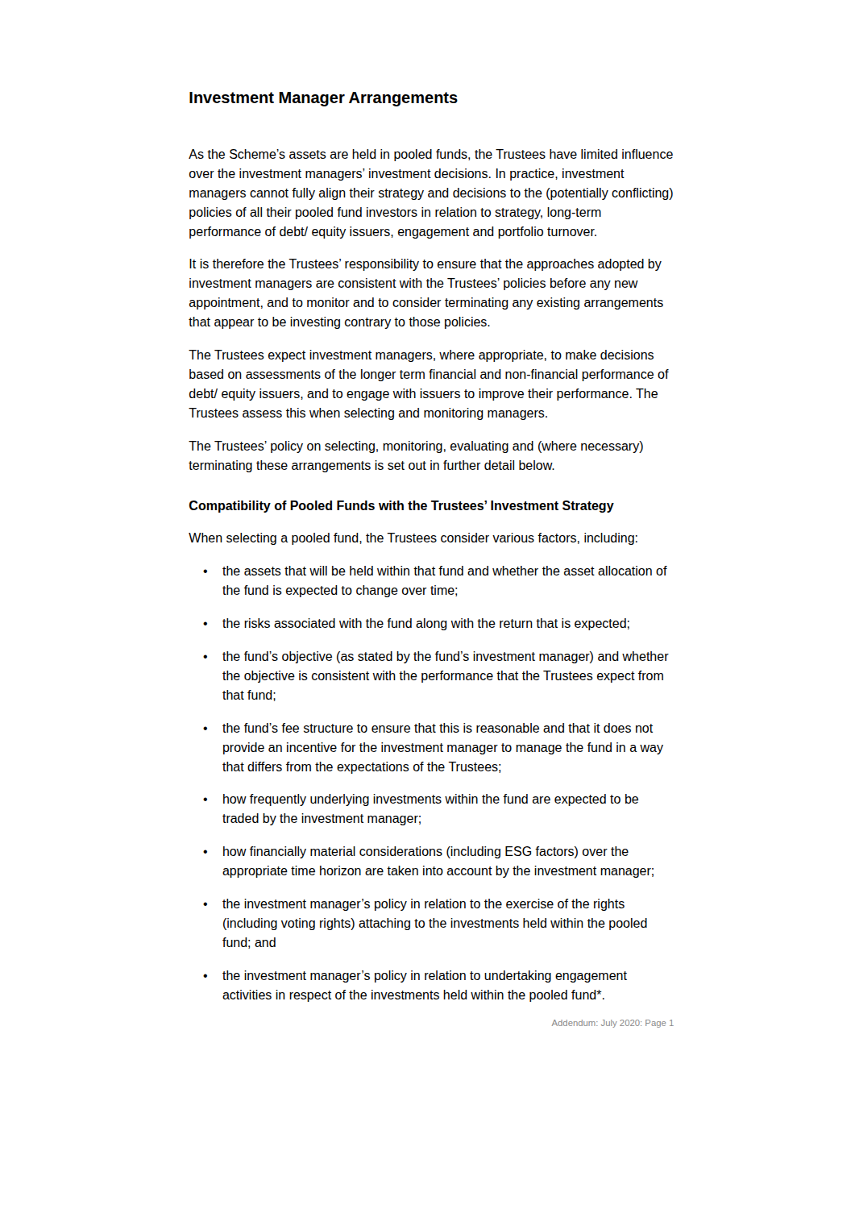Investment Manager Arrangements
As the Scheme’s assets are held in pooled funds, the Trustees have limited influence over the investment managers’ investment decisions. In practice, investment managers cannot fully align their strategy and decisions to the (potentially conflicting) policies of all their pooled fund investors in relation to strategy, long-term performance of debt/ equity issuers, engagement and portfolio turnover.
It is therefore the Trustees’ responsibility to ensure that the approaches adopted by investment managers are consistent with the Trustees’ policies before any new appointment, and to monitor and to consider terminating any existing arrangements that appear to be investing contrary to those policies.
The Trustees expect investment managers, where appropriate, to make decisions based on assessments of the longer term financial and non-financial performance of debt/ equity issuers, and to engage with issuers to improve their performance. The Trustees assess this when selecting and monitoring managers.
The Trustees’ policy on selecting, monitoring, evaluating and (where necessary) terminating these arrangements is set out in further detail below.
Compatibility of Pooled Funds with the Trustees’ Investment Strategy
When selecting a pooled fund, the Trustees consider various factors, including:
the assets that will be held within that fund and whether the asset allocation of the fund is expected to change over time;
the risks associated with the fund along with the return that is expected;
the fund’s objective (as stated by the fund’s investment manager) and whether the objective is consistent with the performance that the Trustees expect from that fund;
the fund’s fee structure to ensure that this is reasonable and that it does not provide an incentive for the investment manager to manage the fund in a way that differs from the expectations of the Trustees;
how frequently underlying investments within the fund are expected to be traded by the investment manager;
how financially material considerations (including ESG factors) over the appropriate time horizon are taken into account by the investment manager;
the investment manager’s policy in relation to the exercise of the rights (including voting rights) attaching to the investments held within the pooled fund; and
the investment manager’s policy in relation to undertaking engagement activities in respect of the investments held within the pooled fund*.
Addendum: July 2020: Page 1